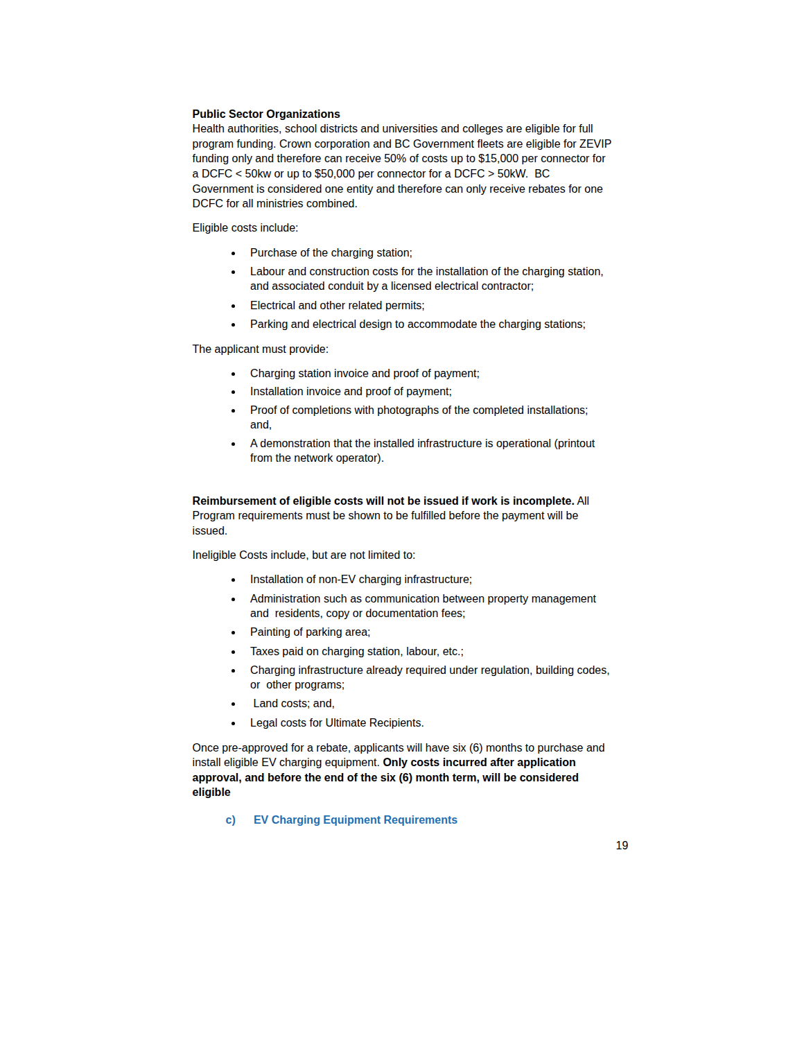Public Sector Organizations
Health authorities, school districts and universities and colleges are eligible for full program funding. Crown corporation and BC Government fleets are eligible for ZEVIP funding only and therefore can receive 50% of costs up to $15,000 per connector for a DCFC < 50kw or up to $50,000 per connector for a DCFC > 50kW. BC Government is considered one entity and therefore can only receive rebates for one DCFC for all ministries combined.
Eligible costs include:
Purchase of the charging station;
Labour and construction costs for the installation of the charging station, and associated conduit by a licensed electrical contractor;
Electrical and other related permits;
Parking and electrical design to accommodate the charging stations;
The applicant must provide:
Charging station invoice and proof of payment;
Installation invoice and proof of payment;
Proof of completions with photographs of the completed installations; and,
A demonstration that the installed infrastructure is operational (printout from the network operator).
Reimbursement of eligible costs will not be issued if work is incomplete. All Program requirements must be shown to be fulfilled before the payment will be issued.
Ineligible Costs include, but are not limited to:
Installation of non-EV charging infrastructure;
Administration such as communication between property management and residents, copy or documentation fees;
Painting of parking area;
Taxes paid on charging station, labour, etc.;
Charging infrastructure already required under regulation, building codes, or other programs;
Land costs; and,
Legal costs for Ultimate Recipients.
Once pre-approved for a rebate, applicants will have six (6) months to purchase and install eligible EV charging equipment. Only costs incurred after application approval, and before the end of the six (6) month term, will be considered eligible
c) EV Charging Equipment Requirements
19